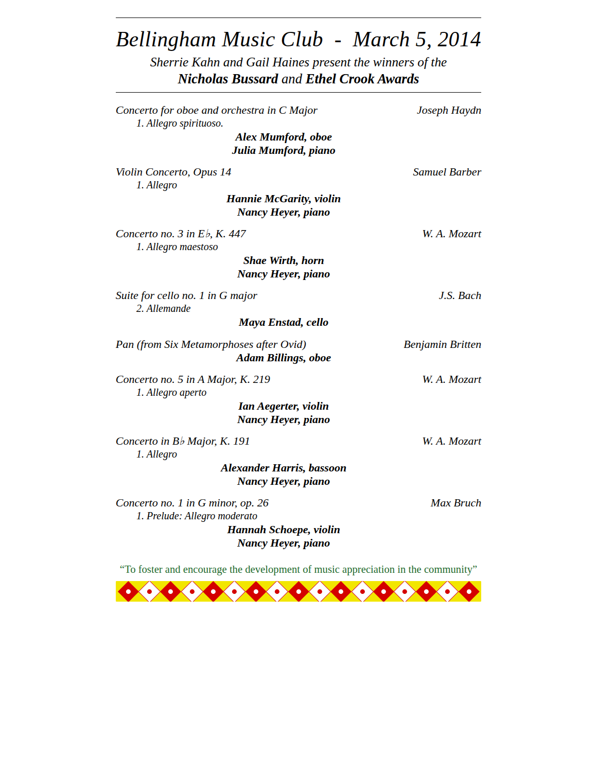Bellingham Music Club - March 5, 2014
Sherrie Kahn and Gail Haines present the winners of the
Nicholas Bussard and Ethel Crook Awards
Concerto for oboe and orchestra in C Major Joseph Haydn
1. Allegro spirituoso.
Alex Mumford, oboe
Julia Mumford, piano
Violin Concerto, Opus 14 Samuel Barber
1. Allegro
Hannie McGarity, violin
Nancy Heyer, piano
Concerto no. 3 in E♭, K. 447 W. A. Mozart
1. Allegro maestoso
Shae Wirth, horn
Nancy Heyer, piano
Suite for cello no. 1 in G major J.S. Bach
2. Allemande
Maya Enstad, cello
Pan (from Six Metamorphoses after Ovid) Benjamin Britten
Adam Billings, oboe
Concerto no. 5 in A Major, K. 219 W. A. Mozart
1. Allegro aperto
Ian Aegerter, violin
Nancy Heyer, piano
Concerto in B♭ Major, K. 191 W. A. Mozart
1. Allegro
Alexander Harris, bassoon
Nancy Heyer, piano
Concerto no. 1 in G minor, op. 26 Max Bruch
1. Prelude: Allegro moderato
Hannah Schoepe, violin
Nancy Heyer, piano
“To foster and encourage the development of music appreciation in the community”